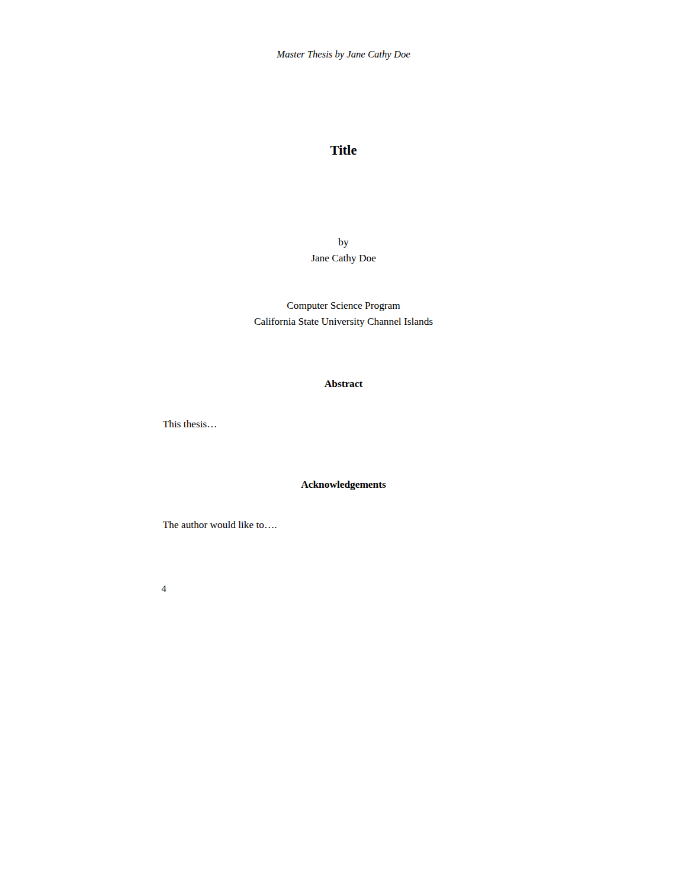Master Thesis by Jane Cathy Doe
Title
by
Jane Cathy Doe
Computer Science Program
California State University Channel Islands
Abstract
This thesis…
Acknowledgements
The author would like to….
4